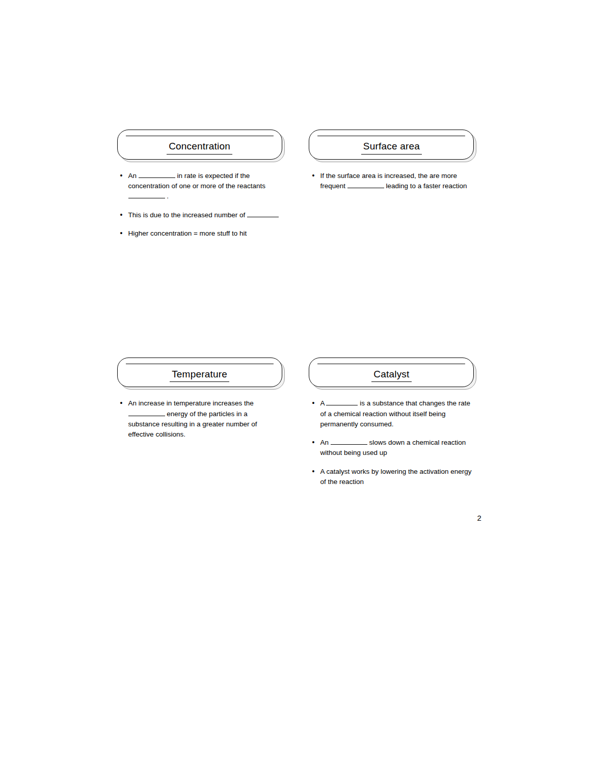Concentration
An in rate is expected if the concentration of one or more of the reactants .
This is due to the increased number of
Higher concentration = more stuff to hit
Surface area
If the surface area is increased, the are more frequent leading to a faster reaction
Temperature
An increase in temperature increases the energy of the particles in a substance resulting in a greater number of effective collisions.
Catalyst
A is a substance that changes the rate of a chemical reaction without itself being permanently consumed.
An slows down a chemical reaction without being used up
A catalyst works by lowering the activation energy of the reaction
2